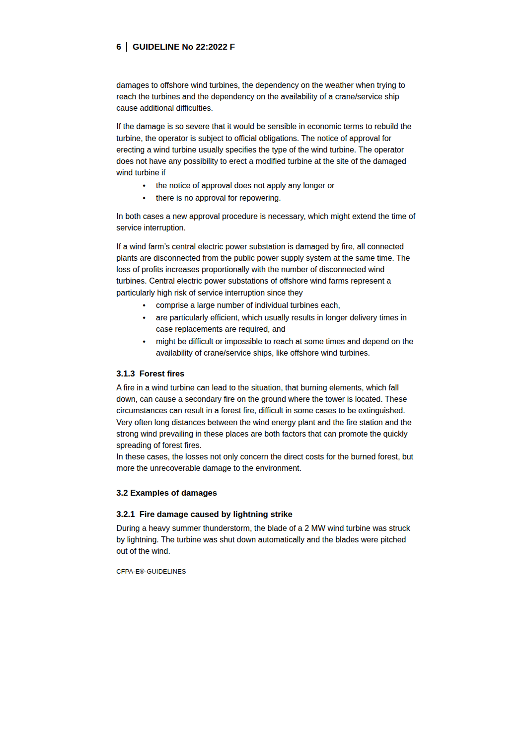6 GUIDELINE No 22:2022 F
damages to offshore wind turbines, the dependency on the weather when trying to reach the turbines and the dependency on the availability of a crane/service ship cause additional difficulties.
If the damage is so severe that it would be sensible in economic terms to rebuild the turbine, the operator is subject to official obligations. The notice of approval for erecting a wind turbine usually specifies the type of the wind turbine. The operator does not have any possibility to erect a modified turbine at the site of the damaged wind turbine if
the notice of approval does not apply any longer or
there is no approval for repowering.
In both cases a new approval procedure is necessary, which might extend the time of service interruption.
If a wind farm’s central electric power substation is damaged by fire, all connected plants are disconnected from the public power supply system at the same time. The loss of profits increases proportionally with the number of disconnected wind turbines. Central electric power substations of offshore wind farms represent a particularly high risk of service interruption since they
comprise a large number of individual turbines each,
are particularly efficient, which usually results in longer delivery times in case replacements are required, and
might be difficult or impossible to reach at some times and depend on the availability of crane/service ships, like offshore wind turbines.
3.1.3 Forest fires
A fire in a wind turbine can lead to the situation, that burning elements, which fall down, can cause a secondary fire on the ground where the tower is located. These circumstances can result in a forest fire, difficult in some cases to be extinguished. Very often long distances between the wind energy plant and the fire station and the strong wind prevailing in these places are both factors that can promote the quickly spreading of forest fires.
In these cases, the losses not only concern the direct costs for the burned forest, but more the unrecoverable damage to the environment.
3.2 Examples of damages
3.2.1 Fire damage caused by lightning strike
During a heavy summer thunderstorm, the blade of a 2 MW wind turbine was struck by lightning. The turbine was shut down automatically and the blades were pitched out of the wind.
CFPA-E®-GUIDELINES